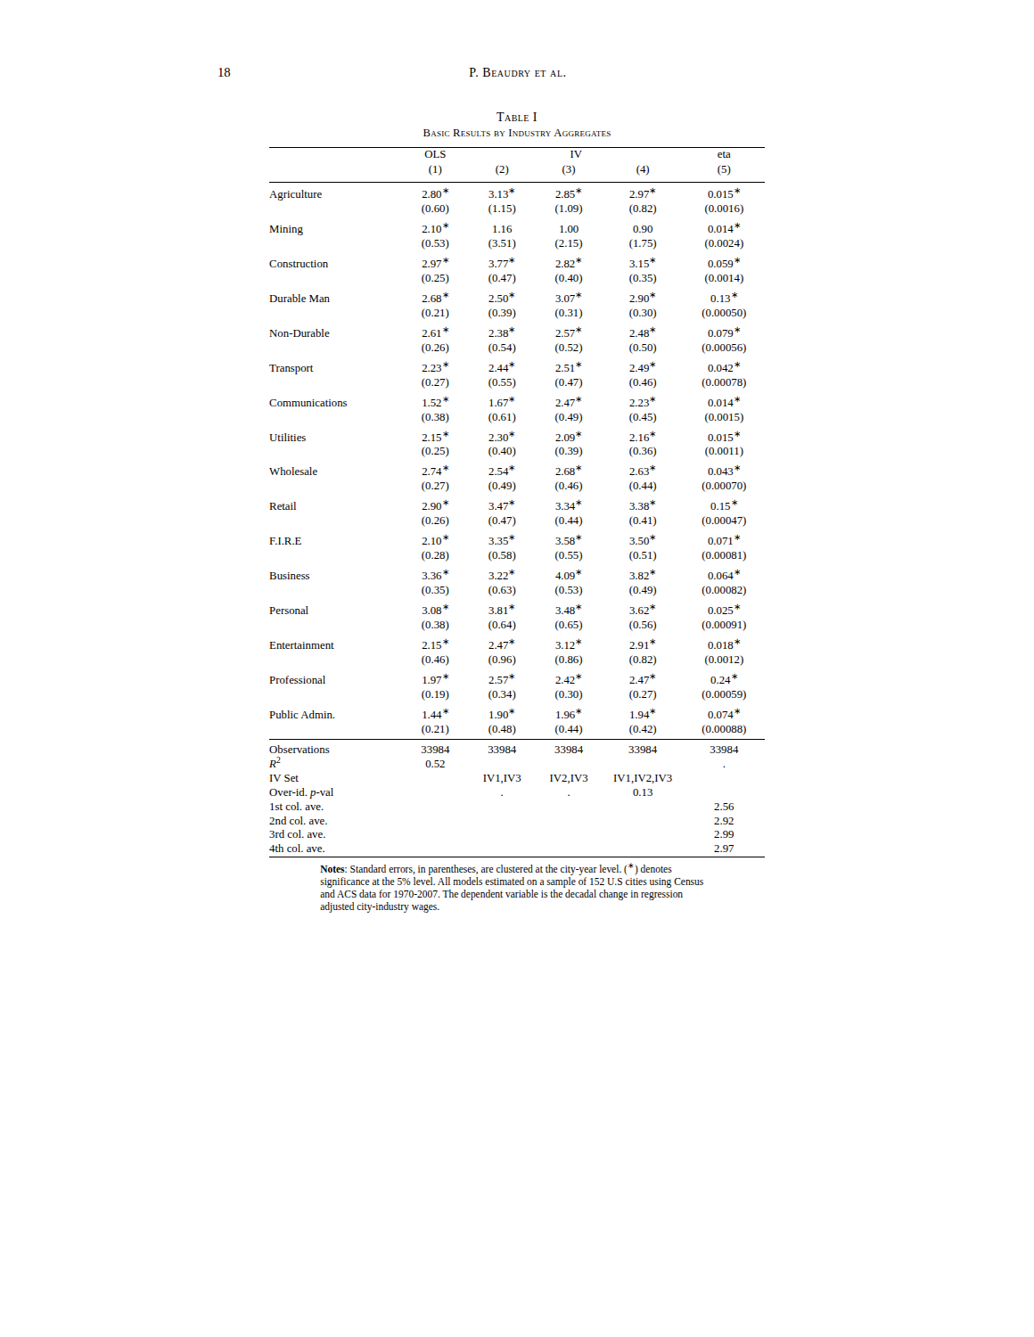18
P. Beaudry et al.
Table I
Basic Results by Industry Aggregates
| | OLS | IV | eta |
| --- | --- | --- | --- |
| | (1) | (2) | (3) | (4) | (5) |
| Agriculture | 2.80 ∗ | 3.13 ∗ | 2.85 ∗ | 2.97 ∗ | 0.015 ∗ |
| | (0.60) | (1.15) | (1.09) | (0.82) | (0.0016) |
| Mining | 2.10 ∗ | 1.16 | 1.00 | 0.90 | 0.014 ∗ |
| | (0.53) | (3.51) | (2.15) | (1.75) | (0.0024) |
| Construction | 2.97 ∗ | 3.77 ∗ | 2.82 ∗ | 3.15 ∗ | 0.059 ∗ |
| | (0.25) | (0.47) | (0.40) | (0.35) | (0.0014) |
| Durable Man | 2.68 ∗ | 2.50 ∗ | 3.07 ∗ | 2.90 ∗ | 0.13 ∗ |
| | (0.21) | (0.39) | (0.31) | (0.30) | (0.00050) |
| Non-Durable | 2.61 ∗ | 2.38 ∗ | 2.57 ∗ | 2.48 ∗ | 0.079 ∗ |
| | (0.26) | (0.54) | (0.52) | (0.50) | (0.00056) |
| Transport | 2.23 ∗ | 2.44 ∗ | 2.51 ∗ | 2.49 ∗ | 0.042 ∗ |
| | (0.27) | (0.55) | (0.47) | (0.46) | (0.00078) |
| Communications | 1.52 ∗ | 1.67 ∗ | 2.47 ∗ | 2.23 ∗ | 0.014 ∗ |
| | (0.38) | (0.61) | (0.49) | (0.45) | (0.0015) |
| Utilities | 2.15 ∗ | 2.30 ∗ | 2.09 ∗ | 2.16 ∗ | 0.015 ∗ |
| | (0.25) | (0.40) | (0.39) | (0.36) | (0.0011) |
| Wholesale | 2.74 ∗ | 2.54 ∗ | 2.68 ∗ | 2.63 ∗ | 0.043 ∗ |
| | (0.27) | (0.49) | (0.46) | (0.44) | (0.00070) |
| Retail | 2.90 ∗ | 3.47 ∗ | 3.34 ∗ | 3.38 ∗ | 0.15 ∗ |
| | (0.26) | (0.47) | (0.44) | (0.41) | (0.00047) |
| F.I.R.E | 2.10 ∗ | 3.35 ∗ | 3.58 ∗ | 3.50 ∗ | 0.071 ∗ |
| | (0.28) | (0.58) | (0.55) | (0.51) | (0.00081) |
| Business | 3.36 ∗ | 3.22 ∗ | 4.09 ∗ | 3.82 ∗ | 0.064 ∗ |
| | (0.35) | (0.63) | (0.53) | (0.49) | (0.00082) |
| Personal | 3.08 ∗ | 3.81 ∗ | 3.48 ∗ | 3.62 ∗ | 0.025 ∗ |
| | (0.38) | (0.64) | (0.65) | (0.56) | (0.00091) |
| Entertainment | 2.15 ∗ | 2.47 ∗ | 3.12 ∗ | 2.91 ∗ | 0.018 ∗ |
| | (0.46) | (0.96) | (0.86) | (0.82) | (0.0012) |
| Professional | 1.97 ∗ | 2.57 ∗ | 2.42 ∗ | 2.47 ∗ | 0.24 ∗ |
| | (0.19) | (0.34) | (0.30) | (0.27) | (0.00059) |
| Public Admin. | 1.44 ∗ | 1.90 ∗ | 1.96 ∗ | 1.94 ∗ | 0.074 ∗ |
| | (0.21) | (0.48) | (0.44) | (0.42) | (0.00088) |
| Observations | 33984 | 33984 | 33984 | 33984 | 33984 |
| R 2 | 0.52 | | | | . |
| IV Set | | IV1,IV3 | IV2,IV3 | IV1,IV2,IV3 | |
| Over-id. p -val | | . | . | 0.13 | |
| 1st col. ave. | | | | | 2.56 |
| 2nd col. ave. | | | | | 2.92 |
| 3rd col. ave. | | | | | 2.99 |
| 4th col. ave. | | | | | 2.97 |
Notes: Standard errors, in parentheses, are clustered at the city-year level. (∗) denotes significance at the 5% level. All models estimated on a sample of 152 U.S cities using Census and ACS data for 1970-2007. The dependent variable is the decadal change in regression adjusted city-industry wages.